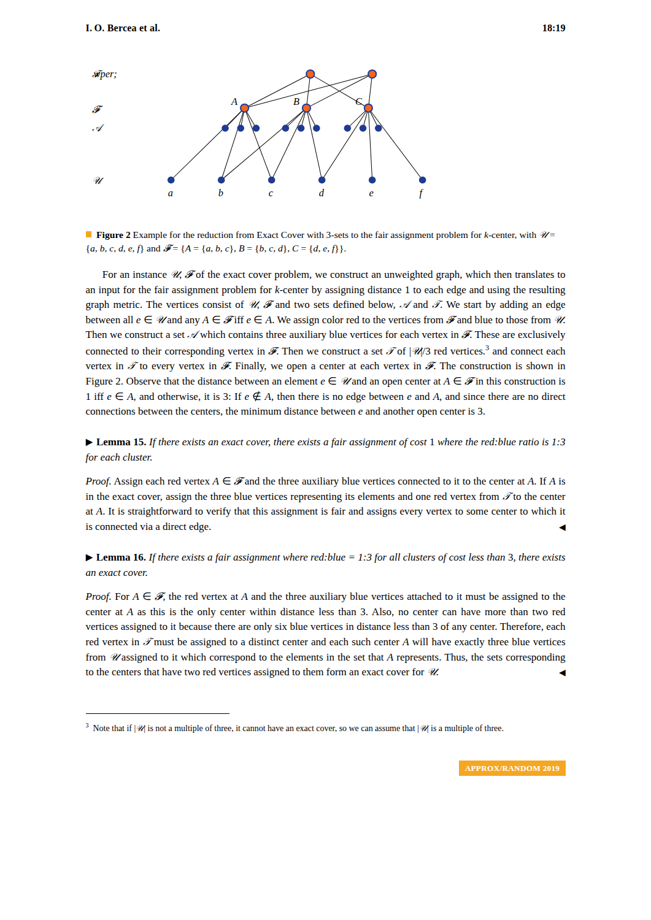I. O. Bercea et al.
18:19
wper; 𝒯 𝓕 𝒜 𝒰 A B C a b c d e f
Figure 2 Example for the reduction from Exact Cover with 3-sets to the fair assignment problem for k-center, with 𝒰 = {a, b, c, d, e, f} and 𝓕 = {A = {a, b, c}, B = {b, c, d}, C = {d, e, f}}.
For an instance 𝒰, 𝓕 of the exact cover problem, we construct an unweighted graph, which then translates to an input for the fair assignment problem for k-center by assigning distance 1 to each edge and using the resulting graph metric. The vertices consist of 𝒰, 𝓕 and two sets defined below, 𝒜 and 𝒯. We start by adding an edge between all e ∈ 𝒰 and any A ∈ 𝓕 iff e ∈ A. We assign color red to the vertices from 𝓕 and blue to those from 𝒰. Then we construct a set 𝒜 which contains three auxiliary blue vertices for each vertex in 𝓕. These are exclusively connected to their corresponding vertex in 𝓕. Then we construct a set 𝒯 of |𝒰|/3 red vertices.3 and connect each vertex in 𝒯 to every vertex in 𝓕. Finally, we open a center at each vertex in 𝓕. The construction is shown in Figure 2. Observe that the distance between an element e ∈ 𝒰 and an open center at A ∈ 𝓕 in this construction is 1 iff e ∈ A, and otherwise, it is 3: If e ∉ A, then there is no edge between e and A, and since there are no direct connections between the centers, the minimum distance between e and another open center is 3.
Lemma 15. If there exists an exact cover, there exists a fair assignment of cost 1 where the red:blue ratio is 1:3 for each cluster.
Proof. Assign each red vertex A ∈ 𝓕 and the three auxiliary blue vertices connected to it to the center at A. If A is in the exact cover, assign the three blue vertices representing its elements and one red vertex from 𝒯 to the center at A. It is straightforward to verify that this assignment is fair and assigns every vertex to some center to which it is connected via a direct edge.
Lemma 16. If there exists a fair assignment where red:blue = 1:3 for all clusters of cost less than 3, there exists an exact cover.
Proof. For A ∈ 𝓕, the red vertex at A and the three auxiliary blue vertices attached to it must be assigned to the center at A as this is the only center within distance less than 3. Also, no center can have more than two red vertices assigned to it because there are only six blue vertices in distance less than 3 of any center. Therefore, each red vertex in 𝒯 must be assigned to a distinct center and each such center A will have exactly three blue vertices from 𝒰 assigned to it which correspond to the elements in the set that A represents. Thus, the sets corresponding to the centers that have two red vertices assigned to them form an exact cover for 𝒰.
3 Note that if |𝒰| is not a multiple of three, it cannot have an exact cover, so we can assume that |𝒰| is a multiple of three.
APPROX/RANDOM 2019